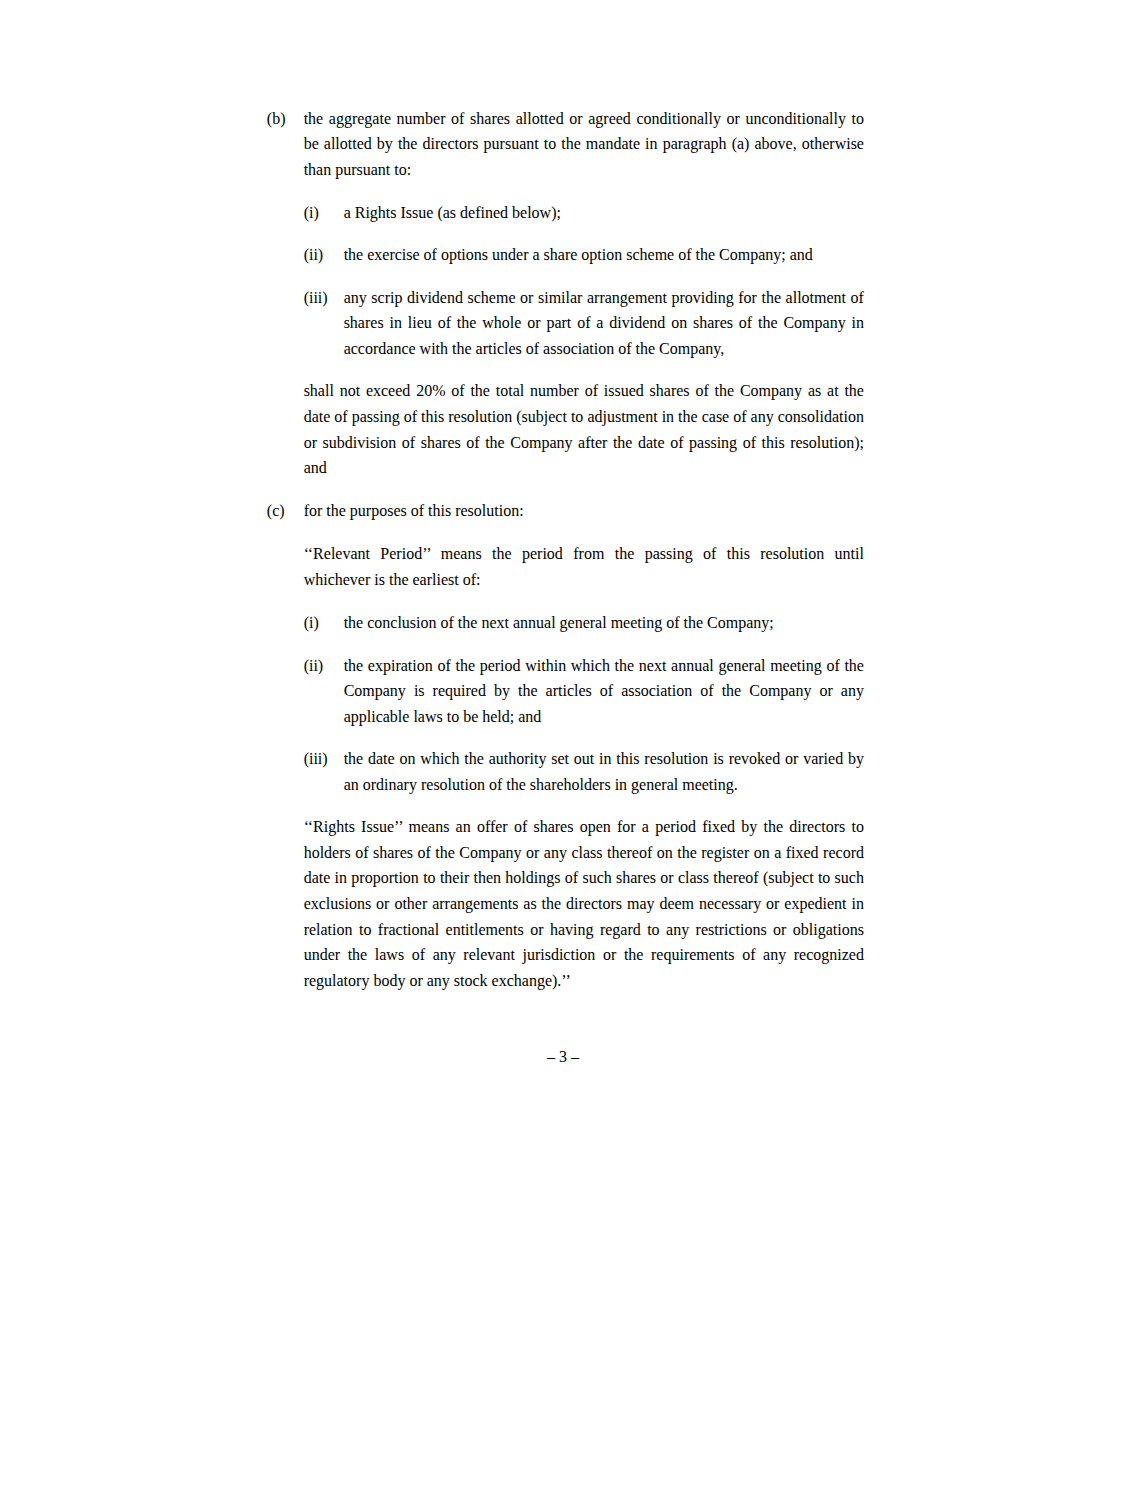(b)
the aggregate number of shares allotted or agreed conditionally or unconditionally to be allotted by the directors pursuant to the mandate in paragraph (a) above, otherwise than pursuant to:
(i)
a Rights Issue (as defined below);
(ii)
the exercise of options under a share option scheme of the Company; and
(iii)
any scrip dividend scheme or similar arrangement providing for the allotment of shares in lieu of the whole or part of a dividend on shares of the Company in accordance with the articles of association of the Company,
shall not exceed 20% of the total number of issued shares of the Company as at the date of passing of this resolution (subject to adjustment in the case of any consolidation or subdivision of shares of the Company after the date of passing of this resolution); and
(c)
for the purposes of this resolution:
‘‘Relevant Period’’ means the period from the passing of this resolution until whichever is the earliest of:
(i)
the conclusion of the next annual general meeting of the Company;
(ii)
the expiration of the period within which the next annual general meeting of the Company is required by the articles of association of the Company or any applicable laws to be held; and
(iii)
the date on which the authority set out in this resolution is revoked or varied by an ordinary resolution of the shareholders in general meeting.
‘‘Rights Issue’’ means an offer of shares open for a period fixed by the directors to holders of shares of the Company or any class thereof on the register on a fixed record date in proportion to their then holdings of such shares or class thereof (subject to such exclusions or other arrangements as the directors may deem necessary or expedient in relation to fractional entitlements or having regard to any restrictions or obligations under the laws of any relevant jurisdiction or the requirements of any recognized regulatory body or any stock exchange).’’
– 3 –